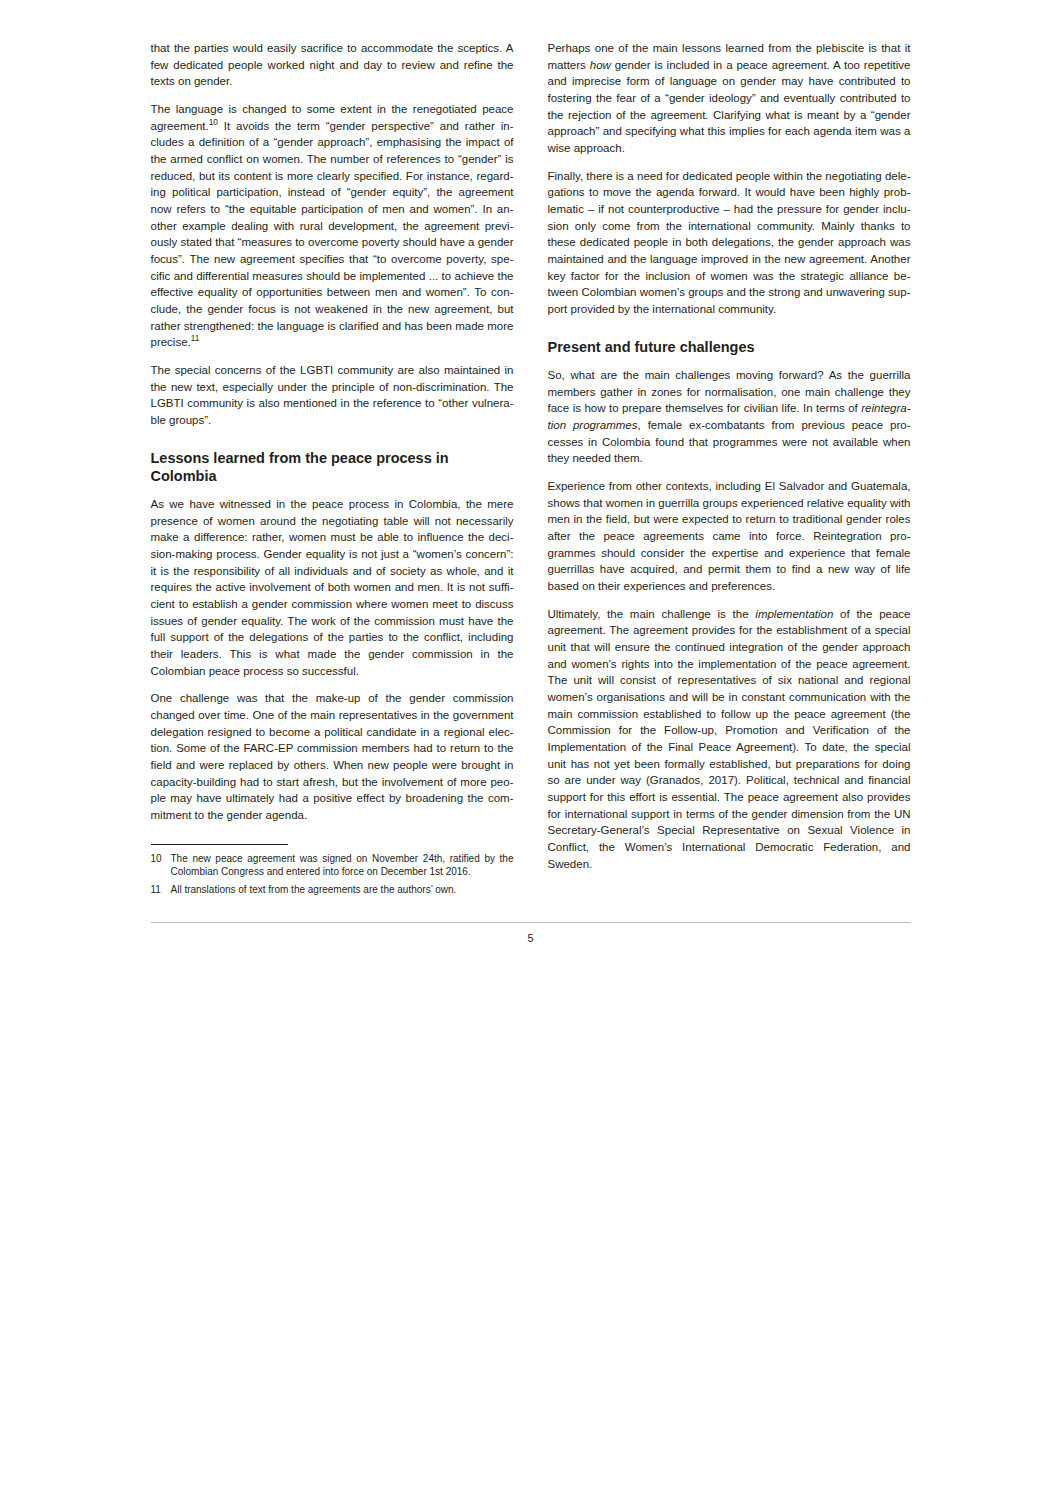that the parties would easily sacrifice to accommodate the sceptics. A few dedicated people worked night and day to review and refine the texts on gender.
The language is changed to some extent in the renegotiated peace agreement.10 It avoids the term “gender perspective” and rather includes a definition of a “gender approach”, emphasising the impact of the armed conflict on women. The number of references to “gender” is reduced, but its content is more clearly specified. For instance, regarding political participation, instead of “gender equity”, the agreement now refers to “the equitable participation of men and women”. In another example dealing with rural development, the agreement previously stated that “measures to overcome poverty should have a gender focus”. The new agreement specifies that “to overcome poverty, specific and differential measures should be implemented ... to achieve the effective equality of opportunities between men and women”. To conclude, the gender focus is not weakened in the new agreement, but rather strengthened: the language is clarified and has been made more precise.11
The special concerns of the LGBTI community are also maintained in the new text, especially under the principle of non-discrimination. The LGBTI community is also mentioned in the reference to “other vulnerable groups”.
Lessons learned from the peace process in Colombia
As we have witnessed in the peace process in Colombia, the mere presence of women around the negotiating table will not necessarily make a difference: rather, women must be able to influence the decision-making process. Gender equality is not just a “women’s concern”: it is the responsibility of all individuals and of society as whole, and it requires the active involvement of both women and men. It is not sufficient to establish a gender commission where women meet to discuss issues of gender equality. The work of the commission must have the full support of the delegations of the parties to the conflict, including their leaders. This is what made the gender commission in the Colombian peace process so successful.
One challenge was that the make-up of the gender commission changed over time. One of the main representatives in the government delegation resigned to become a political candidate in a regional election. Some of the FARC-EP commission members had to return to the field and were replaced by others. When new people were brought in capacity-building had to start afresh, but the involvement of more people may have ultimately had a positive effect by broadening the commitment to the gender agenda.
10 The new peace agreement was signed on November 24th, ratified by the Colombian Congress and entered into force on December 1st 2016.
11 All translations of text from the agreements are the authors’ own.
Perhaps one of the main lessons learned from the plebiscite is that it matters how gender is included in a peace agreement. A too repetitive and imprecise form of language on gender may have contributed to fostering the fear of a “gender ideology” and eventually contributed to the rejection of the agreement. Clarifying what is meant by a “gender approach” and specifying what this implies for each agenda item was a wise approach.
Finally, there is a need for dedicated people within the negotiating delegations to move the agenda forward. It would have been highly problematic – if not counterproductive – had the pressure for gender inclusion only come from the international community. Mainly thanks to these dedicated people in both delegations, the gender approach was maintained and the language improved in the new agreement. Another key factor for the inclusion of women was the strategic alliance between Colombian women’s groups and the strong and unwavering support provided by the international community.
Present and future challenges
So, what are the main challenges moving forward? As the guerrilla members gather in zones for normalisation, one main challenge they face is how to prepare themselves for civilian life. In terms of reintegration programmes, female ex-combatants from previous peace processes in Colombia found that programmes were not available when they needed them.
Experience from other contexts, including El Salvador and Guatemala, shows that women in guerrilla groups experienced relative equality with men in the field, but were expected to return to traditional gender roles after the peace agreements came into force. Reintegration programmes should consider the expertise and experience that female guerrillas have acquired, and permit them to find a new way of life based on their experiences and preferences.
Ultimately, the main challenge is the implementation of the peace agreement. The agreement provides for the establishment of a special unit that will ensure the continued integration of the gender approach and women’s rights into the implementation of the peace agreement. The unit will consist of representatives of six national and regional women’s organisations and will be in constant communication with the main commission established to follow up the peace agreement (the Commission for the Follow-up, Promotion and Verification of the Implementation of the Final Peace Agreement). To date, the special unit has not yet been formally established, but preparations for doing so are under way (Granados, 2017). Political, technical and financial support for this effort is essential. The peace agreement also provides for international support in terms of the gender dimension from the UN Secretary-General’s Special Representative on Sexual Violence in Conflict, the Women’s International Democratic Federation, and Sweden.
5